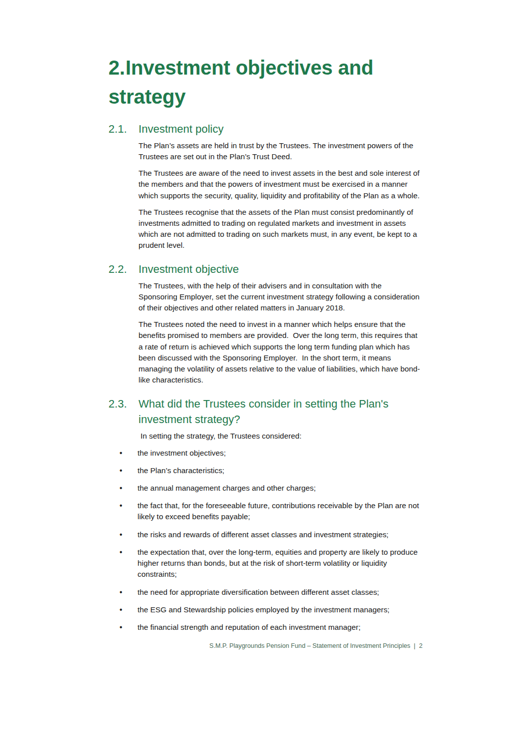2. Investment objectives and strategy
2.1. Investment policy
The Plan’s assets are held in trust by the Trustees. The investment powers of the Trustees are set out in the Plan’s Trust Deed.
The Trustees are aware of the need to invest assets in the best and sole interest of the members and that the powers of investment must be exercised in a manner which supports the security, quality, liquidity and profitability of the Plan as a whole.
The Trustees recognise that the assets of the Plan must consist predominantly of investments admitted to trading on regulated markets and investment in assets which are not admitted to trading on such markets must, in any event, be kept to a prudent level.
2.2. Investment objective
The Trustees, with the help of their advisers and in consultation with the Sponsoring Employer, set the current investment strategy following a consideration of their objectives and other related matters in January 2018.
The Trustees noted the need to invest in a manner which helps ensure that the benefits promised to members are provided. Over the long term, this requires that a rate of return is achieved which supports the long term funding plan which has been discussed with the Sponsoring Employer. In the short term, it means managing the volatility of assets relative to the value of liabilities, which have bond-like characteristics.
2.3. What did the Trustees consider in setting the Plan's investment strategy?
In setting the strategy, the Trustees considered:
the investment objectives;
the Plan’s characteristics;
the annual management charges and other charges;
the fact that, for the foreseeable future, contributions receivable by the Plan are not likely to exceed benefits payable;
the risks and rewards of different asset classes and investment strategies;
the expectation that, over the long-term, equities and property are likely to produce higher returns than bonds, but at the risk of short-term volatility or liquidity constraints;
the need for appropriate diversification between different asset classes;
the ESG and Stewardship policies employed by the investment managers;
the financial strength and reputation of each investment manager;
S.M.P. Playgrounds Pension Fund – Statement of Investment Principles | 2